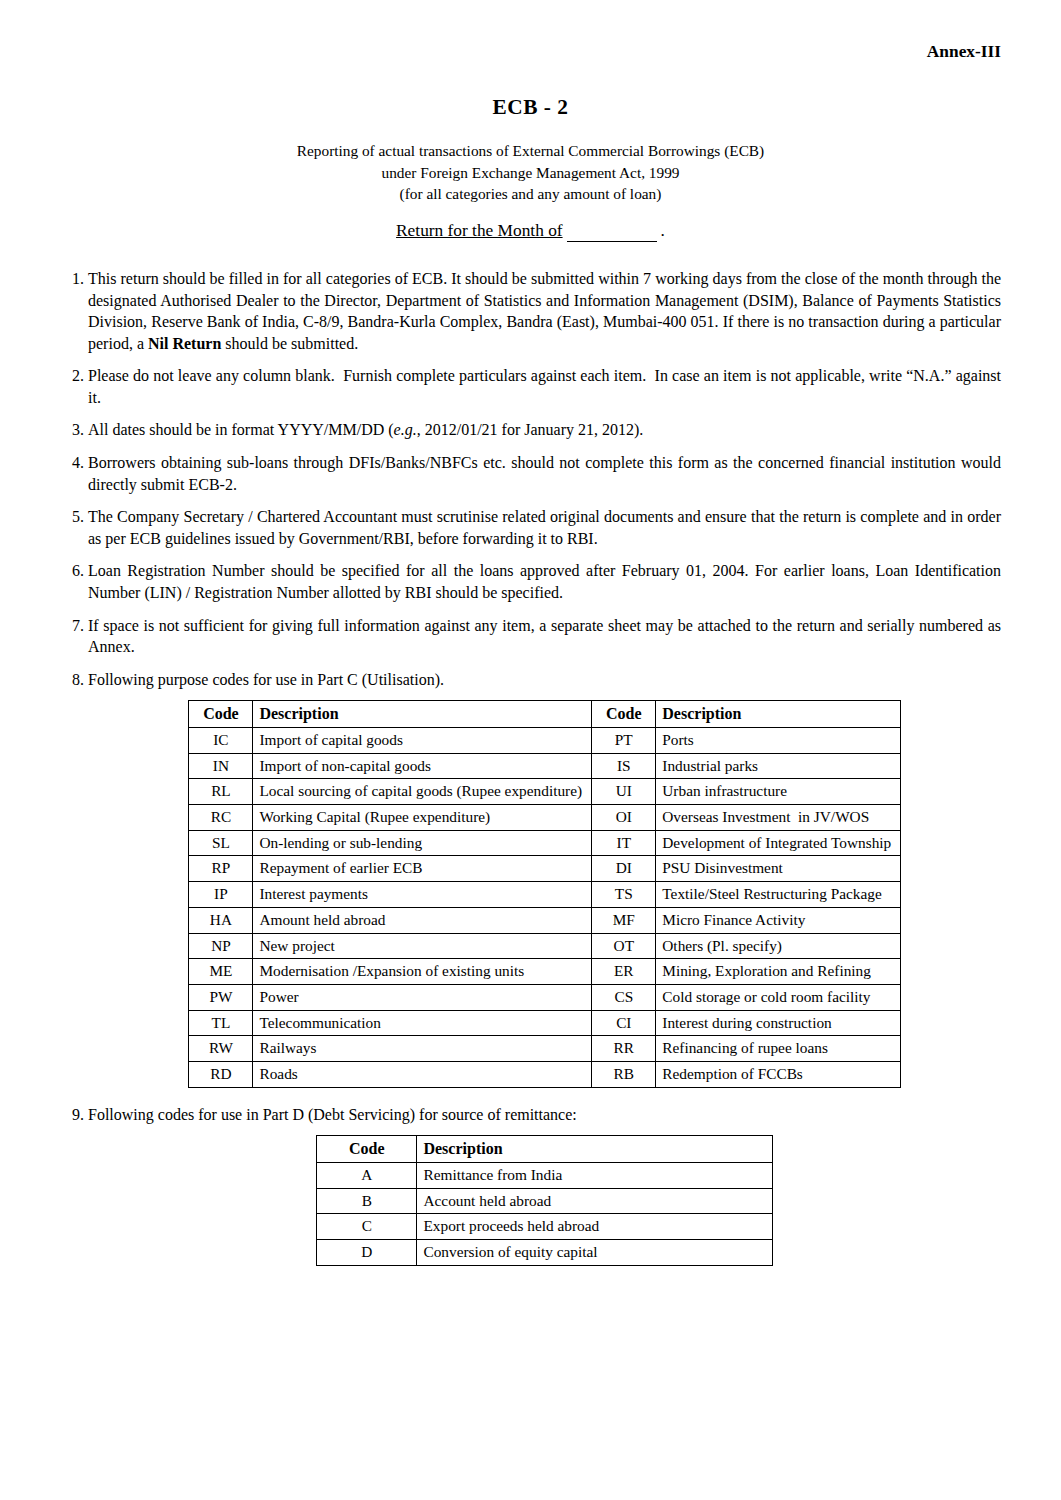Annex-III
ECB - 2
Reporting of actual transactions of External Commercial Borrowings (ECB)
under Foreign Exchange Management Act, 1999
(for all categories and any amount of loan)
Return for the Month of .
This return should be filled in for all categories of ECB. It should be submitted within 7 working days from the close of the month through the designated Authorised Dealer to the Director, Department of Statistics and Information Management (DSIM), Balance of Payments Statistics Division, Reserve Bank of India, C-8/9, Bandra-Kurla Complex, Bandra (East), Mumbai-400 051. If there is no transaction during a particular period, a Nil Return should be submitted.
Please do not leave any column blank. Furnish complete particulars against each item. In case an item is not applicable, write “N.A.” against it.
All dates should be in format YYYY/MM/DD (e.g., 2012/01/21 for January 21, 2012).
Borrowers obtaining sub-loans through DFIs/Banks/NBFCs etc. should not complete this form as the concerned financial institution would directly submit ECB-2.
The Company Secretary / Chartered Accountant must scrutinise related original documents and ensure that the return is complete and in order as per ECB guidelines issued by Government/RBI, before forwarding it to RBI.
Loan Registration Number should be specified for all the loans approved after February 01, 2004. For earlier loans, Loan Identification Number (LIN) / Registration Number allotted by RBI should be specified.
If space is not sufficient for giving full information against any item, a separate sheet may be attached to the return and serially numbered as Annex.
Following purpose codes for use in Part C (Utilisation).
| Code | Description | Code | Description |
| --- | --- | --- | --- |
| IC | Import of capital goods | PT | Ports |
| IN | Import of non-capital goods | IS | Industrial parks |
| RL | Local sourcing of capital goods (Rupee expenditure) | UI | Urban infrastructure |
| RC | Working Capital (Rupee expenditure) | OI | Overseas Investment in JV/WOS |
| SL | On-lending or sub-lending | IT | Development of Integrated Township |
| RP | Repayment of earlier ECB | DI | PSU Disinvestment |
| IP | Interest payments | TS | Textile/Steel Restructuring Package |
| HA | Amount held abroad | MF | Micro Finance Activity |
| NP | New project | OT | Others (Pl. specify) |
| ME | Modernisation /Expansion of existing units | ER | Mining, Exploration and Refining |
| PW | Power | CS | Cold storage or cold room facility |
| TL | Telecommunication | CI | Interest during construction |
| RW | Railways | RR | Refinancing of rupee loans |
| RD | Roads | RB | Redemption of FCCBs |
Following codes for use in Part D (Debt Servicing) for source of remittance:
| Code | Description |
| --- | --- |
| A | Remittance from India |
| B | Account held abroad |
| C | Export proceeds held abroad |
| D | Conversion of equity capital |